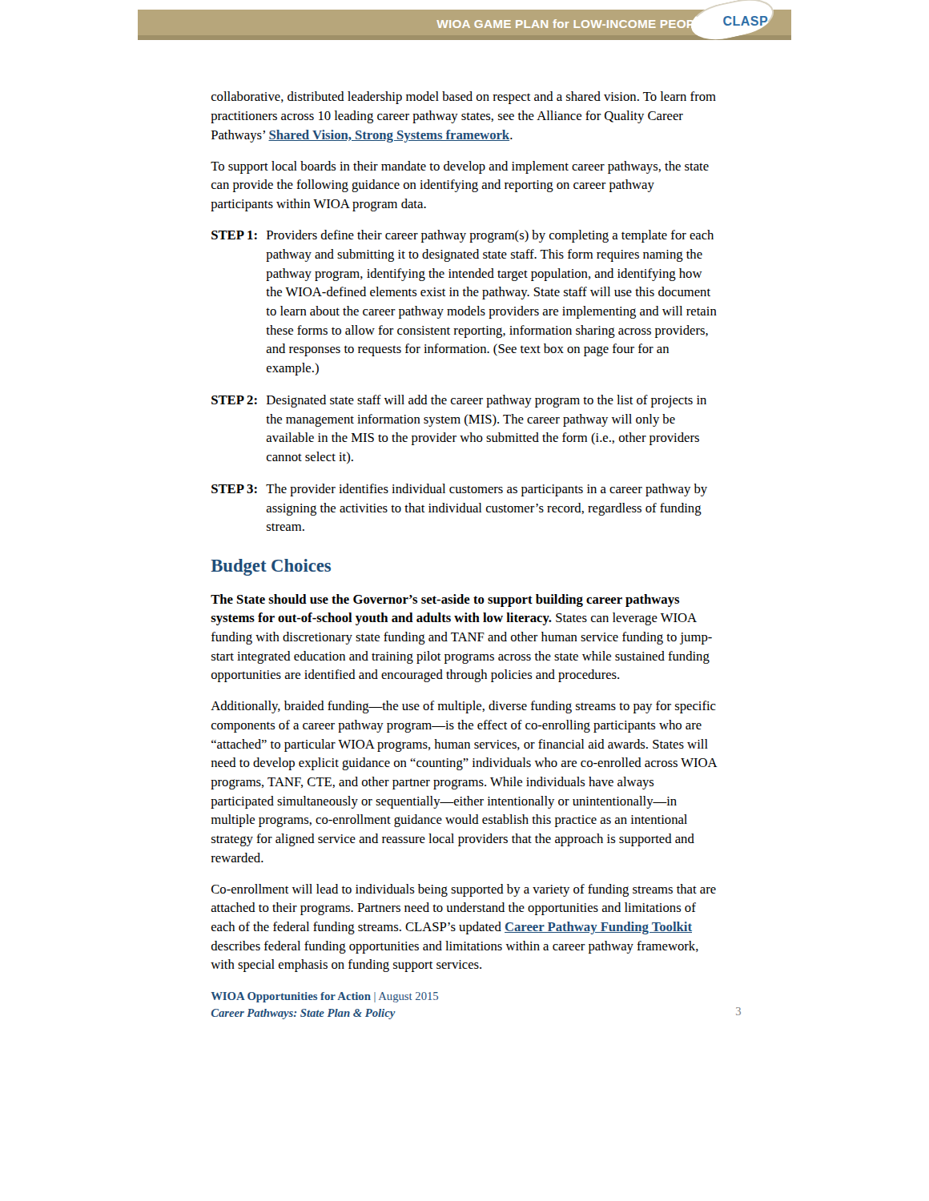WIOA GAME PLAN for LOW-INCOME PEOPLE
CLASP
collaborative, distributed leadership model based on respect and a shared vision. To learn from practitioners across 10 leading career pathway states, see the Alliance for Quality Career Pathways’ Shared Vision, Strong Systems framework.
To support local boards in their mandate to develop and implement career pathways, the state can provide the following guidance on identifying and reporting on career pathway participants within WIOA program data.
STEP 1:
Providers define their career pathway program(s) by completing a template for each pathway and submitting it to designated state staff. This form requires naming the pathway program, identifying the intended target population, and identifying how the WIOA-defined elements exist in the pathway. State staff will use this document to learn about the career pathway models providers are implementing and will retain these forms to allow for consistent reporting, information sharing across providers, and responses to requests for information. (See text box on page four for an example.)
STEP 2:
Designated state staff will add the career pathway program to the list of projects in the management information system (MIS). The career pathway will only be available in the MIS to the provider who submitted the form (i.e., other providers cannot select it).
STEP 3:
The provider identifies individual customers as participants in a career pathway by assigning the activities to that individual customer’s record, regardless of funding stream.
Budget Choices
The State should use the Governor’s set-aside to support building career pathways systems for out-of-school youth and adults with low literacy. States can leverage WIOA funding with discretionary state funding and TANF and other human service funding to jump-start integrated education and training pilot programs across the state while sustained funding opportunities are identified and encouraged through policies and procedures.
Additionally, braided funding—the use of multiple, diverse funding streams to pay for specific components of a career pathway program—is the effect of co-enrolling participants who are “attached” to particular WIOA programs, human services, or financial aid awards. States will need to develop explicit guidance on “counting” individuals who are co-enrolled across WIOA programs, TANF, CTE, and other partner programs. While individuals have always participated simultaneously or sequentially—either intentionally or unintentionally—in multiple programs, co-enrollment guidance would establish this practice as an intentional strategy for aligned service and reassure local providers that the approach is supported and rewarded.
Co-enrollment will lead to individuals being supported by a variety of funding streams that are attached to their programs. Partners need to understand the opportunities and limitations of each of the federal funding streams. CLASP’s updated Career Pathway Funding Toolkit describes federal funding opportunities and limitations within a career pathway framework, with special emphasis on funding support services.
WIOA Opportunities for Action | August 2015
Career Pathways: State Plan & Policy
3